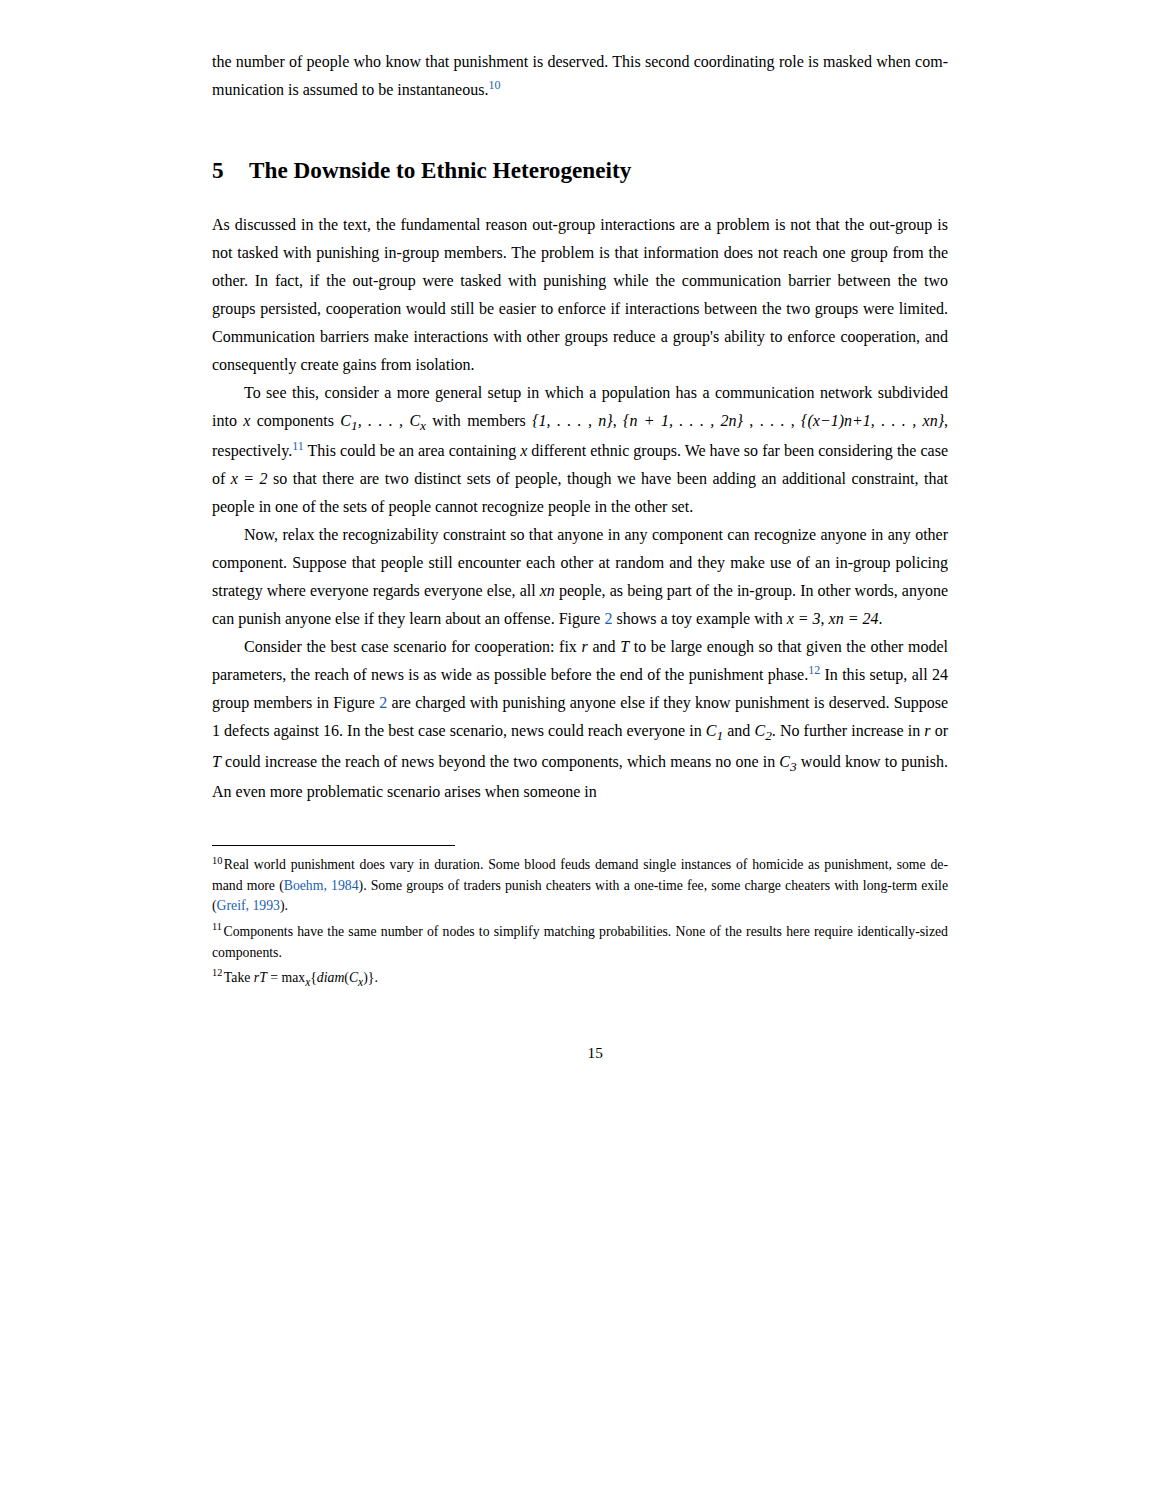the number of people who know that punishment is deserved. This second coordinating role is masked when communication is assumed to be instantaneous.10
5 The Downside to Ethnic Heterogeneity
As discussed in the text, the fundamental reason out-group interactions are a problem is not that the out-group is not tasked with punishing in-group members. The problem is that information does not reach one group from the other. In fact, if the out-group were tasked with punishing while the communication barrier between the two groups persisted, cooperation would still be easier to enforce if interactions between the two groups were limited. Communication barriers make interactions with other groups reduce a group's ability to enforce cooperation, and consequently create gains from isolation.
To see this, consider a more general setup in which a population has a communication network subdivided into x components C1, . . . , Cx with members {1, . . . , n}, {n + 1, . . . , 2n} , . . . , {(x−1)n+1, . . . , xn}, respectively.11 This could be an area containing x different ethnic groups. We have so far been considering the case of x = 2 so that there are two distinct sets of people, though we have been adding an additional constraint, that people in one of the sets of people cannot recognize people in the other set.
Now, relax the recognizability constraint so that anyone in any component can recognize anyone in any other component. Suppose that people still encounter each other at random and they make use of an in-group policing strategy where everyone regards everyone else, all xn people, as being part of the in-group. In other words, anyone can punish anyone else if they learn about an offense. Figure 2 shows a toy example with x = 3, xn = 24.
Consider the best case scenario for cooperation: fix r and T to be large enough so that given the other model parameters, the reach of news is as wide as possible before the end of the punishment phase.12 In this setup, all 24 group members in Figure 2 are charged with punishing anyone else if they know punishment is deserved. Suppose 1 defects against 16. In the best case scenario, news could reach everyone in C1 and C2. No further increase in r or T could increase the reach of news beyond the two components, which means no one in C3 would know to punish. An even more problematic scenario arises when someone in
10Real world punishment does vary in duration. Some blood feuds demand single instances of homicide as punishment, some demand more (Boehm, 1984). Some groups of traders punish cheaters with a one-time fee, some charge cheaters with long-term exile (Greif, 1993).
11Components have the same number of nodes to simplify matching probabilities. None of the results here require identically-sized components.
12Take rT = maxx{diam(Cx)}.
15